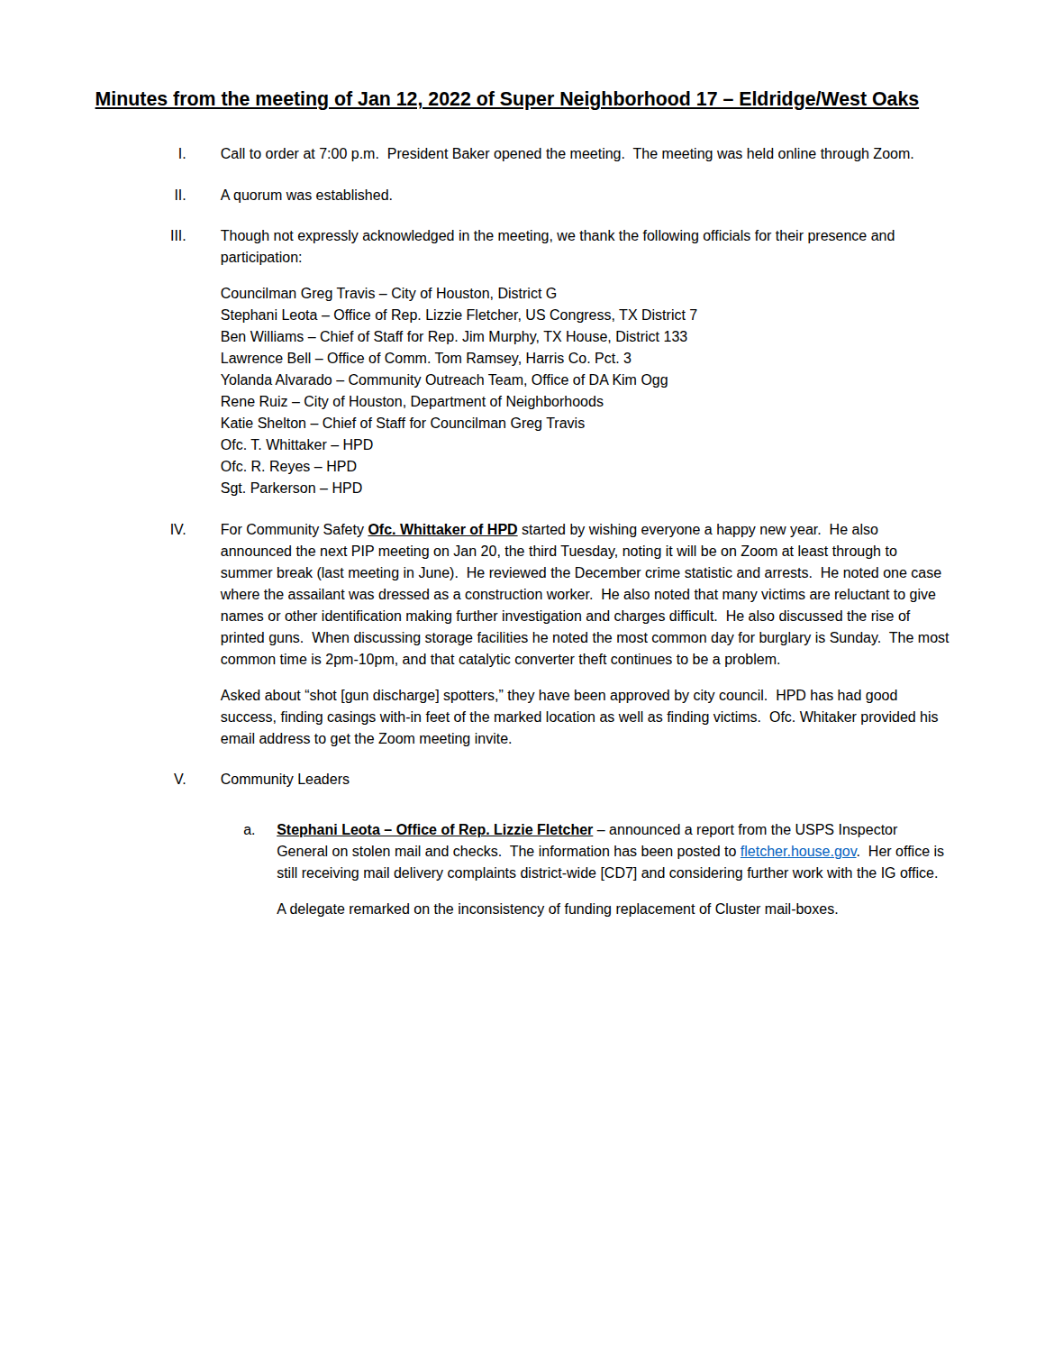Minutes from the meeting of Jan 12, 2022 of Super Neighborhood 17 – Eldridge/West Oaks
Call to order at 7:00 p.m. President Baker opened the meeting. The meeting was held online through Zoom.
A quorum was established.
Though not expressly acknowledged in the meeting, we thank the following officials for their presence and participation:
Councilman Greg Travis – City of Houston, District G
Stephani Leota – Office of Rep. Lizzie Fletcher, US Congress, TX District 7
Ben Williams – Chief of Staff for Rep. Jim Murphy, TX House, District 133
Lawrence Bell – Office of Comm. Tom Ramsey, Harris Co. Pct. 3
Yolanda Alvarado – Community Outreach Team, Office of DA Kim Ogg
Rene Ruiz – City of Houston, Department of Neighborhoods
Katie Shelton – Chief of Staff for Councilman Greg Travis
Ofc. T. Whittaker – HPD
Ofc. R. Reyes – HPD
Sgt. Parkerson – HPD
For Community Safety Ofc. Whittaker of HPD started by wishing everyone a happy new year. He also announced the next PIP meeting on Jan 20, the third Tuesday, noting it will be on Zoom at least through to summer break (last meeting in June). He reviewed the December crime statistic and arrests. He noted one case where the assailant was dressed as a construction worker. He also noted that many victims are reluctant to give names or other identification making further investigation and charges difficult. He also discussed the rise of printed guns. When discussing storage facilities he noted the most common day for burglary is Sunday. The most common time is 2pm-10pm, and that catalytic converter theft continues to be a problem.
Asked about “shot [gun discharge] spotters,” they have been approved by city council. HPD has had good success, finding casings with-in feet of the marked location as well as finding victims. Ofc. Whitaker provided his email address to get the Zoom meeting invite.
Community Leaders
Stephani Leota – Office of Rep. Lizzie Fletcher – announced a report from the USPS Inspector General on stolen mail and checks. The information has been posted to fletcher.house.gov. Her office is still receiving mail delivery complaints district-wide [CD7] and considering further work with the IG office.
A delegate remarked on the inconsistency of funding replacement of Cluster mail-boxes.